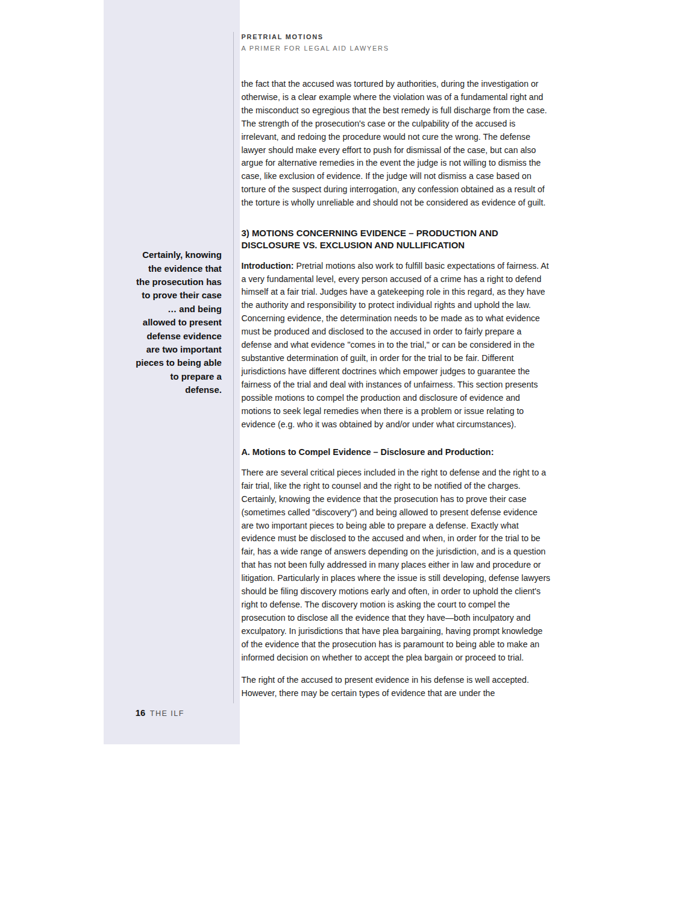Pretrial Motions
A Primer for Legal Aid Lawyers
Certainly, knowing the evidence that the prosecution has to prove their case … and being allowed to present defense evidence are two important pieces to being able to prepare a defense.
the fact that the accused was tortured by authorities, during the investigation or otherwise, is a clear example where the violation was of a fundamental right and the misconduct so egregious that the best remedy is full discharge from the case. The strength of the prosecution's case or the culpability of the accused is irrelevant, and redoing the procedure would not cure the wrong. The defense lawyer should make every effort to push for dismissal of the case, but can also argue for alternative remedies in the event the judge is not willing to dismiss the case, like exclusion of evidence. If the judge will not dismiss a case based on torture of the suspect during interrogation, any confession obtained as a result of the torture is wholly unreliable and should not be considered as evidence of guilt.
3) Motions Concerning Evidence – Production and Disclosure vs. Exclusion and Nullification
Introduction: Pretrial motions also work to fulfill basic expectations of fairness. At a very fundamental level, every person accused of a crime has a right to defend himself at a fair trial. Judges have a gatekeeping role in this regard, as they have the authority and responsibility to protect individual rights and uphold the law. Concerning evidence, the determination needs to be made as to what evidence must be produced and disclosed to the accused in order to fairly prepare a defense and what evidence "comes in to the trial," or can be considered in the substantive determination of guilt, in order for the trial to be fair. Different jurisdictions have different doctrines which empower judges to guarantee the fairness of the trial and deal with instances of unfairness. This section presents possible motions to compel the production and disclosure of evidence and motions to seek legal remedies when there is a problem or issue relating to evidence (e.g. who it was obtained by and/or under what circumstances).
A. Motions to Compel Evidence – Disclosure and Production:
There are several critical pieces included in the right to defense and the right to a fair trial, like the right to counsel and the right to be notified of the charges. Certainly, knowing the evidence that the prosecution has to prove their case (sometimes called "discovery") and being allowed to present defense evidence are two important pieces to being able to prepare a defense. Exactly what evidence must be disclosed to the accused and when, in order for the trial to be fair, has a wide range of answers depending on the jurisdiction, and is a question that has not been fully addressed in many places either in law and procedure or litigation. Particularly in places where the issue is still developing, defense lawyers should be filing discovery motions early and often, in order to uphold the client's right to defense. The discovery motion is asking the court to compel the prosecution to disclose all the evidence that they have—both inculpatory and exculpatory. In jurisdictions that have plea bargaining, having prompt knowledge of the evidence that the prosecution has is paramount to being able to make an informed decision on whether to accept the plea bargain or proceed to trial.
The right of the accused to present evidence in his defense is well accepted. However, there may be certain types of evidence that are under the
16 THE ILF